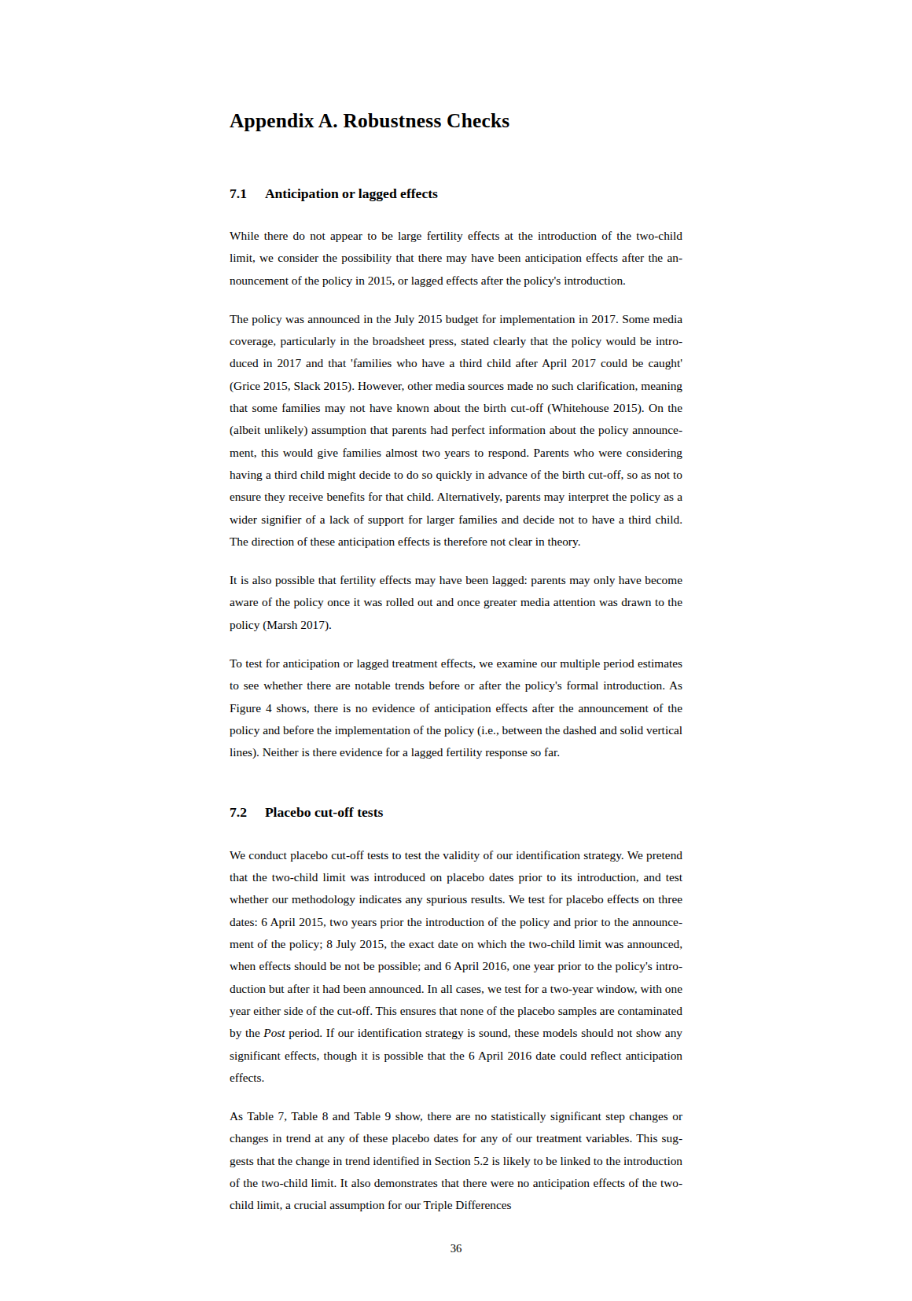Appendix A. Robustness Checks
7.1 Anticipation or lagged effects
While there do not appear to be large fertility effects at the introduction of the two-child limit, we consider the possibility that there may have been anticipation effects after the announcement of the policy in 2015, or lagged effects after the policy's introduction.
The policy was announced in the July 2015 budget for implementation in 2017. Some media coverage, particularly in the broadsheet press, stated clearly that the policy would be introduced in 2017 and that 'families who have a third child after April 2017 could be caught' (Grice 2015, Slack 2015). However, other media sources made no such clarification, meaning that some families may not have known about the birth cut-off (Whitehouse 2015). On the (albeit unlikely) assumption that parents had perfect information about the policy announcement, this would give families almost two years to respond. Parents who were considering having a third child might decide to do so quickly in advance of the birth cut-off, so as not to ensure they receive benefits for that child. Alternatively, parents may interpret the policy as a wider signifier of a lack of support for larger families and decide not to have a third child. The direction of these anticipation effects is therefore not clear in theory.
It is also possible that fertility effects may have been lagged: parents may only have become aware of the policy once it was rolled out and once greater media attention was drawn to the policy (Marsh 2017).
To test for anticipation or lagged treatment effects, we examine our multiple period estimates to see whether there are notable trends before or after the policy's formal introduction. As Figure 4 shows, there is no evidence of anticipation effects after the announcement of the policy and before the implementation of the policy (i.e., between the dashed and solid vertical lines). Neither is there evidence for a lagged fertility response so far.
7.2 Placebo cut-off tests
We conduct placebo cut-off tests to test the validity of our identification strategy. We pretend that the two-child limit was introduced on placebo dates prior to its introduction, and test whether our methodology indicates any spurious results. We test for placebo effects on three dates: 6 April 2015, two years prior the introduction of the policy and prior to the announcement of the policy; 8 July 2015, the exact date on which the two-child limit was announced, when effects should be not be possible; and 6 April 2016, one year prior to the policy's introduction but after it had been announced. In all cases, we test for a two-year window, with one year either side of the cut-off. This ensures that none of the placebo samples are contaminated by the Post period. If our identification strategy is sound, these models should not show any significant effects, though it is possible that the 6 April 2016 date could reflect anticipation effects.
As Table 7, Table 8 and Table 9 show, there are no statistically significant step changes or changes in trend at any of these placebo dates for any of our treatment variables. This suggests that the change in trend identified in Section 5.2 is likely to be linked to the introduction of the two-child limit. It also demonstrates that there were no anticipation effects of the two-child limit, a crucial assumption for our Triple Differences
36